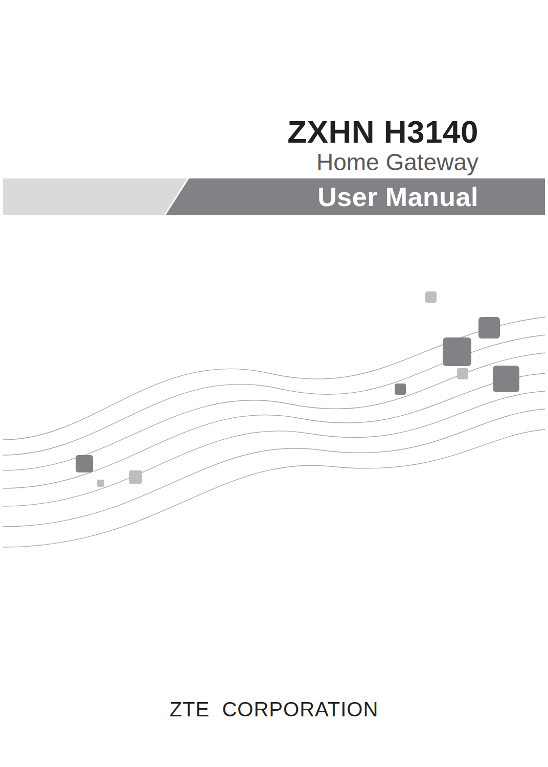ZXHN H3140
Home Gateway
User Manual
ZTE CORPORATION